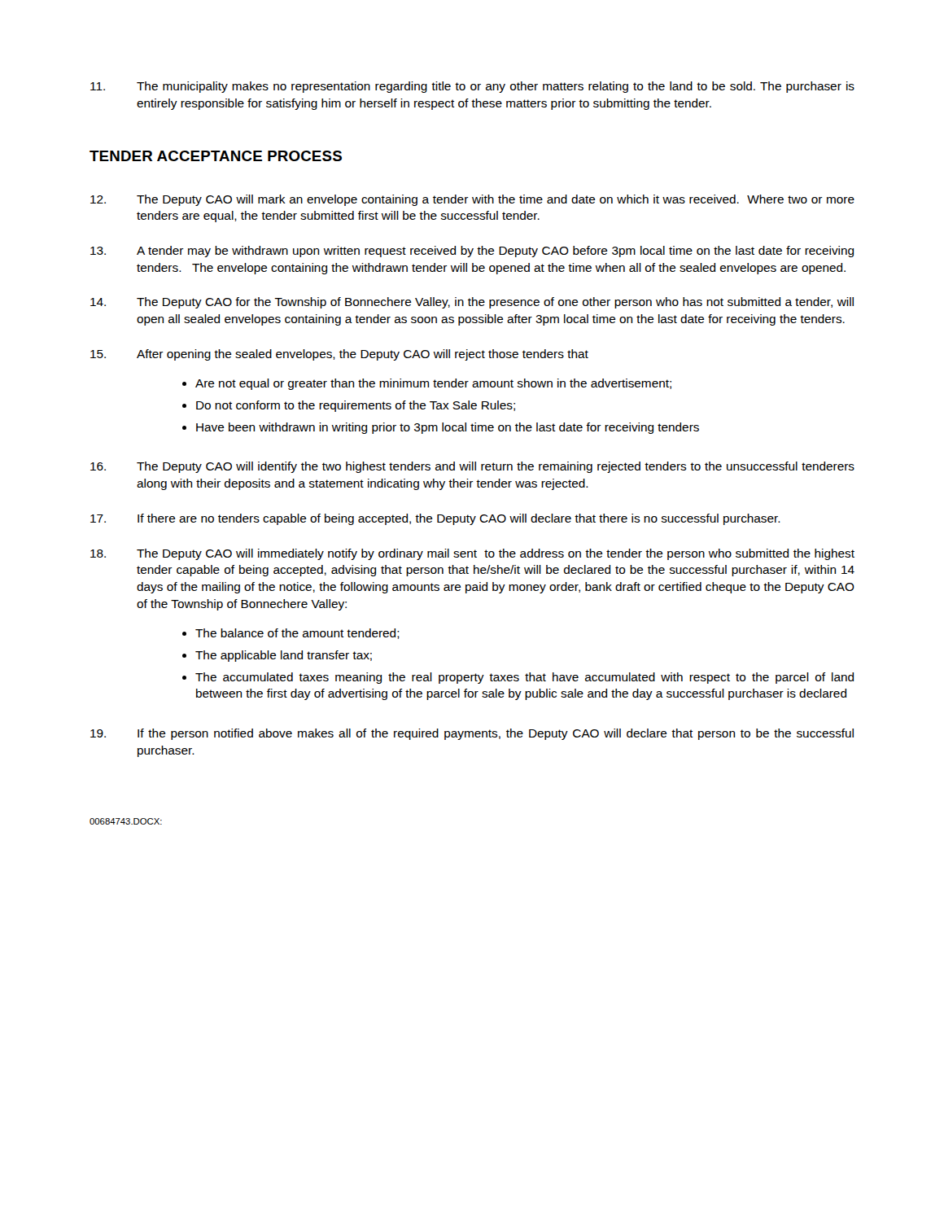11. The municipality makes no representation regarding title to or any other matters relating to the land to be sold. The purchaser is entirely responsible for satisfying him or herself in respect of these matters prior to submitting the tender.
TENDER ACCEPTANCE PROCESS
12. The Deputy CAO will mark an envelope containing a tender with the time and date on which it was received. Where two or more tenders are equal, the tender submitted first will be the successful tender.
13. A tender may be withdrawn upon written request received by the Deputy CAO before 3pm local time on the last date for receiving tenders. The envelope containing the withdrawn tender will be opened at the time when all of the sealed envelopes are opened.
14. The Deputy CAO for the Township of Bonnechere Valley, in the presence of one other person who has not submitted a tender, will open all sealed envelopes containing a tender as soon as possible after 3pm local time on the last date for receiving the tenders.
15. After opening the sealed envelopes, the Deputy CAO will reject those tenders that
Are not equal or greater than the minimum tender amount shown in the advertisement;
Do not conform to the requirements of the Tax Sale Rules;
Have been withdrawn in writing prior to 3pm local time on the last date for receiving tenders
16. The Deputy CAO will identify the two highest tenders and will return the remaining rejected tenders to the unsuccessful tenderers along with their deposits and a statement indicating why their tender was rejected.
17. If there are no tenders capable of being accepted, the Deputy CAO will declare that there is no successful purchaser.
18. The Deputy CAO will immediately notify by ordinary mail sent to the address on the tender the person who submitted the highest tender capable of being accepted, advising that person that he/she/it will be declared to be the successful purchaser if, within 14 days of the mailing of the notice, the following amounts are paid by money order, bank draft or certified cheque to the Deputy CAO of the Township of Bonnechere Valley:
The balance of the amount tendered;
The applicable land transfer tax;
The accumulated taxes meaning the real property taxes that have accumulated with respect to the parcel of land between the first day of advertising of the parcel for sale by public sale and the day a successful purchaser is declared
19. If the person notified above makes all of the required payments, the Deputy CAO will declare that person to be the successful purchaser.
00684743.DOCX: